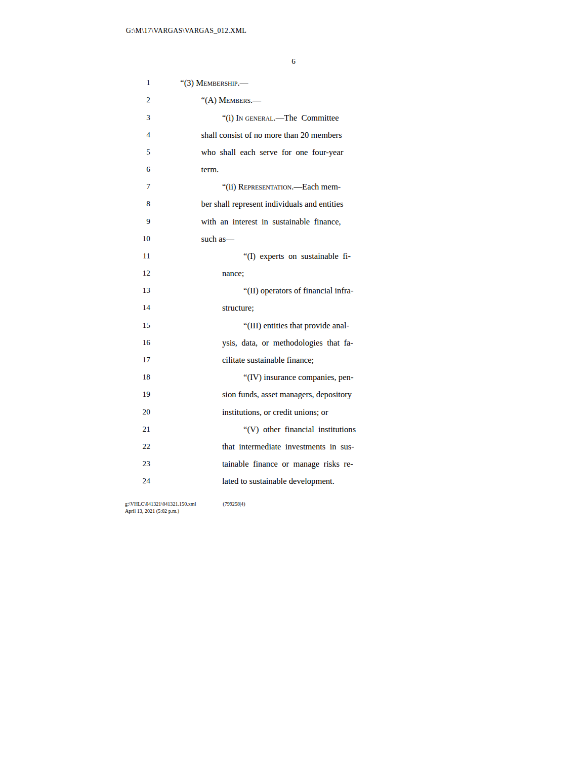G:\M\17\VARGAS\VARGAS_012.XML
6
| 1 | “(3) Membership .— |
| 2 | “(A) Members .— |
| 3 | “(i) In general .—The Committee |
| 4 | shall consist of no more than 20 members |
| 5 | who shall each serve for one four-year |
| 6 | term. |
| 7 | “(ii) Representation .—Each mem- |
| 8 | ber shall represent individuals and entities |
| 9 | with an interest in sustainable finance, |
| 10 | such as— |
| 11 | “(I) experts on sustainable fi- |
| 12 | nance; |
| 13 | “(II) operators of financial infra- |
| 14 | structure; |
| 15 | “(III) entities that provide anal- |
| 16 | ysis, data, or methodologies that fa- |
| 17 | cilitate sustainable finance; |
| 18 | “(IV) insurance companies, pen- |
| 19 | sion funds, asset managers, depository |
| 20 | institutions, or credit unions; or |
| 21 | “(V) other financial institutions |
| 22 | that intermediate investments in sus- |
| 23 | tainable finance or manage risks re- |
| 24 | lated to sustainable development. |
g:\VHLC\041321\041321.150.xml(799258|4)
April 13, 2021 (5:02 p.m.)